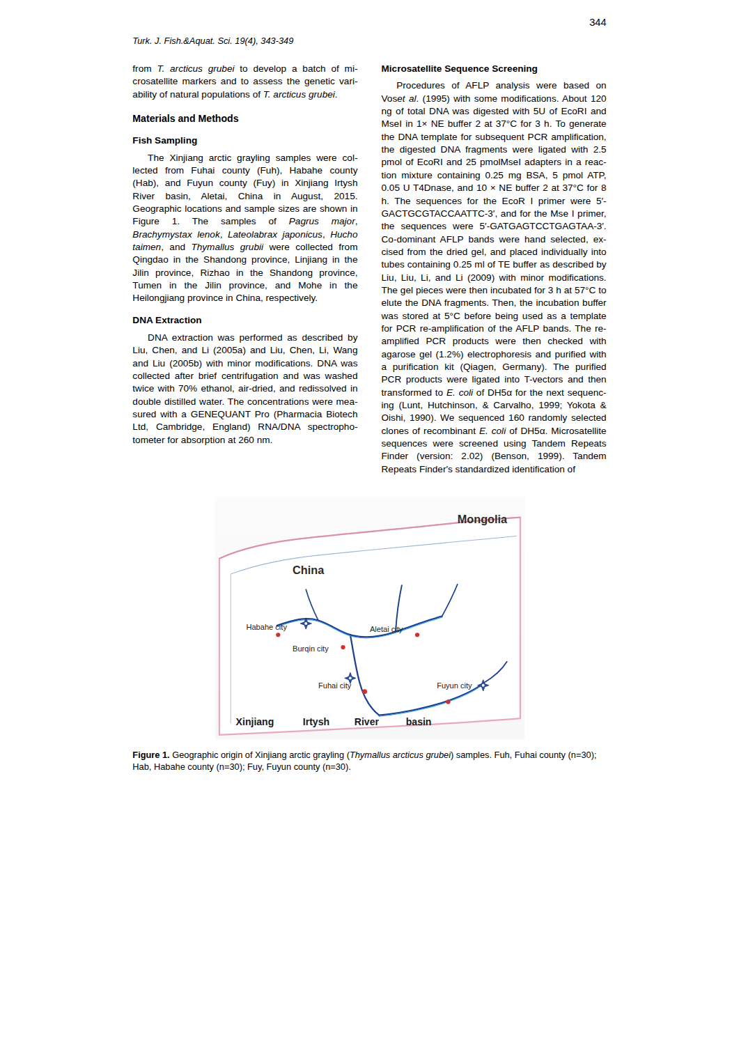344
Turk. J. Fish.&Aquat. Sci. 19(4), 343-349
from T. arcticus grubei to develop a batch of microsatellite markers and to assess the genetic variability of natural populations of T. arcticus grubei.
Materials and Methods
Fish Sampling
The Xinjiang arctic grayling samples were collected from Fuhai county (Fuh), Habahe county (Hab), and Fuyun county (Fuy) in Xinjiang Irtysh River basin, Aletai, China in August, 2015. Geographic locations and sample sizes are shown in Figure 1. The samples of Pagrus major, Brachymystax lenok, Lateolabrax japonicus, Hucho taimen, and Thymallus grubii were collected from Qingdao in the Shandong province, Linjiang in the Jilin province, Rizhao in the Shandong province, Tumen in the Jilin province, and Mohe in the Heilongjiang province in China, respectively.
DNA Extraction
DNA extraction was performed as described by Liu, Chen, and Li (2005a) and Liu, Chen, Li, Wang and Liu (2005b) with minor modifications. DNA was collected after brief centrifugation and was washed twice with 70% ethanol, air-dried, and redissolved in double distilled water. The concentrations were measured with a GENEQUANT Pro (Pharmacia Biotech Ltd, Cambridge, England) RNA/DNA spectrophotometer for absorption at 260 nm.
Microsatellite Sequence Screening
Procedures of AFLP analysis were based on Voset al. (1995) with some modifications. About 120 ng of total DNA was digested with 5U of EcoRI and MseI in 1× NE buffer 2 at 37°C for 3 h. To generate the DNA template for subsequent PCR amplification, the digested DNA fragments were ligated with 2.5 pmol of EcoRI and 25 pmolMseI adapters in a reaction mixture containing 0.25 mg BSA, 5 pmol ATP, 0.05 U T4Dnase, and 10 × NE buffer 2 at 37°C for 8 h. The sequences for the EcoR I primer were 5′-GACTGCGTACCAATTC-3′, and for the Mse I primer, the sequences were 5′-GATGAGTCCTGAGTAA-3′. Co-dominant AFLP bands were hand selected, excised from the dried gel, and placed individually into tubes containing 0.25 ml of TE buffer as described by Liu, Liu, Li, and Li (2009) with minor modifications. The gel pieces were then incubated for 3 h at 57°C to elute the DNA fragments. Then, the incubation buffer was stored at 5°C before being used as a template for PCR re-amplification of the AFLP bands. The re-amplified PCR products were then checked with agarose gel (1.2%) electrophoresis and purified with a purification kit (Qiagen, Germany). The purified PCR products were ligated into T-vectors and then transformed to E. coli of DH5α for the next sequencing (Lunt, Hutchinson, & Carvalho, 1999; Yokota & Oishi, 1990). We sequenced 160 randomly selected clones of recombinant E. coli of DH5α. Microsatellite sequences were screened using Tandem Repeats Finder (version: 2.02) (Benson, 1999). Tandem Repeats Finder's standardized identification of
Mongolia China Habahe city Aletai city Burqin city Fuhai city Fuyun city Xinjiang Irtysh River basin
Figure 1. Geographic origin of Xinjiang arctic grayling (Thymallus arcticus grubei) samples. Fuh, Fuhai county (n=30); Hab, Habahe county (n=30); Fuy, Fuyun county (n=30).